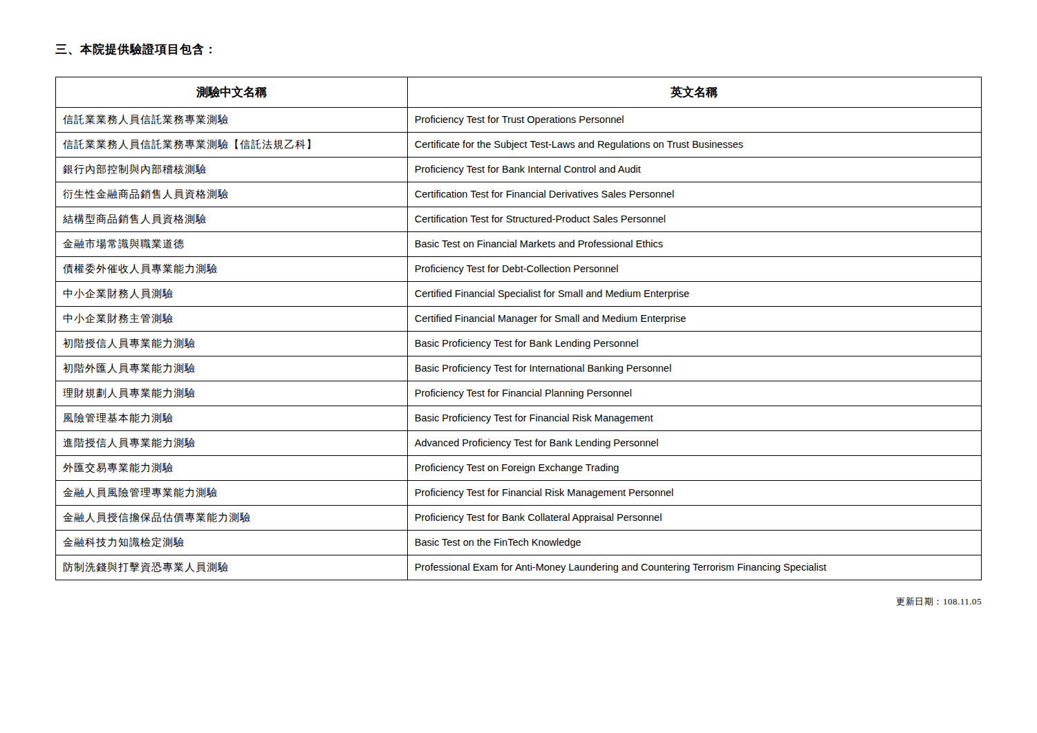三、本院提供驗證項目包含：
| 測驗中文名稱 | 英文名稱 |
| --- | --- |
| 信託業業務人員信託業務專業測驗 | Proficiency Test for Trust Operations Personnel |
| 信託業業務人員信託業務專業測驗【信託法規乙科】 | Certificate for the Subject Test-Laws and Regulations on Trust Businesses |
| 銀行內部控制與內部稽核測驗 | Proficiency Test for Bank Internal Control and Audit |
| 衍生性金融商品銷售人員資格測驗 | Certification Test for Financial Derivatives Sales Personnel |
| 結構型商品銷售人員資格測驗 | Certification Test for Structured-Product Sales Personnel |
| 金融市場常識與職業道德 | Basic Test on Financial Markets and Professional Ethics |
| 債權委外催收人員專業能力測驗 | Proficiency Test for Debt-Collection Personnel |
| 中小企業財務人員測驗 | Certified Financial Specialist for Small and Medium Enterprise |
| 中小企業財務主管測驗 | Certified Financial Manager for Small and Medium Enterprise |
| 初階授信人員專業能力測驗 | Basic Proficiency Test for Bank Lending Personnel |
| 初階外匯人員專業能力測驗 | Basic Proficiency Test for International Banking Personnel |
| 理財規劃人員專業能力測驗 | Proficiency Test for Financial Planning Personnel |
| 風險管理基本能力測驗 | Basic Proficiency Test for Financial Risk Management |
| 進階授信人員專業能力測驗 | Advanced Proficiency Test for Bank Lending Personnel |
| 外匯交易專業能力測驗 | Proficiency Test on Foreign Exchange Trading |
| 金融人員風險管理專業能力測驗 | Proficiency Test for Financial Risk Management Personnel |
| 金融人員授信擔保品估價專業能力測驗 | Proficiency Test for Bank Collateral Appraisal Personnel |
| 金融科技力知識檢定測驗 | Basic Test on the FinTech Knowledge |
| 防制洗錢與打擊資恐專業人員測驗 | Professional Exam for Anti-Money Laundering and Countering Terrorism Financing Specialist |
更新日期：108.11.05